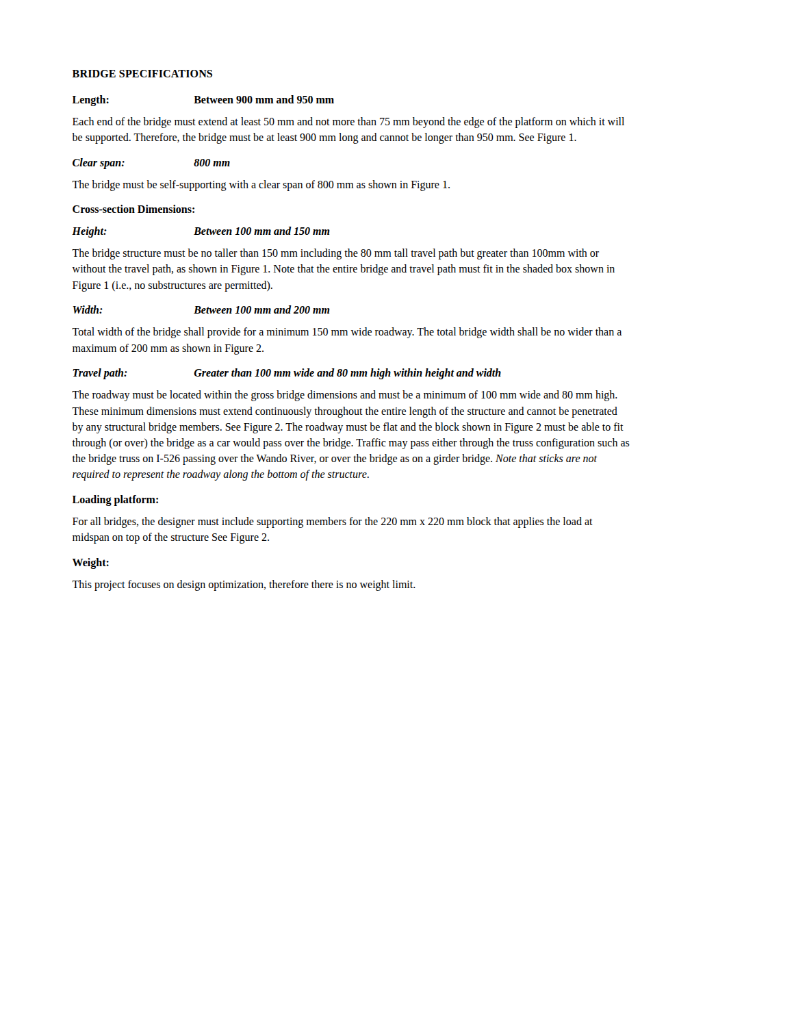BRIDGE SPECIFICATIONS
Length: Between 900 mm and 950 mm
Each end of the bridge must extend at least 50 mm and not more than 75 mm beyond the edge of the platform on which it will be supported. Therefore, the bridge must be at least 900 mm long and cannot be longer than 950 mm. See Figure 1.
Clear span: 800 mm
The bridge must be self-supporting with a clear span of 800 mm as shown in Figure 1.
Cross-section Dimensions:
Height: Between 100 mm and 150 mm
The bridge structure must be no taller than 150 mm including the 80 mm tall travel path but greater than 100mm with or without the travel path, as shown in Figure 1. Note that the entire bridge and travel path must fit in the shaded box shown in Figure 1 (i.e., no substructures are permitted).
Width: Between 100 mm and 200 mm
Total width of the bridge shall provide for a minimum 150 mm wide roadway. The total bridge width shall be no wider than a maximum of 200 mm as shown in Figure 2.
Travel path: Greater than 100 mm wide and 80 mm high within height and width
The roadway must be located within the gross bridge dimensions and must be a minimum of 100 mm wide and 80 mm high. These minimum dimensions must extend continuously throughout the entire length of the structure and cannot be penetrated by any structural bridge members. See Figure 2. The roadway must be flat and the block shown in Figure 2 must be able to fit through (or over) the bridge as a car would pass over the bridge. Traffic may pass either through the truss configuration such as the bridge truss on I-526 passing over the Wando River, or over the bridge as on a girder bridge. Note that sticks are not required to represent the roadway along the bottom of the structure.
Loading platform:
For all bridges, the designer must include supporting members for the 220 mm x 220 mm block that applies the load at midspan on top of the structure See Figure 2.
Weight:
This project focuses on design optimization, therefore there is no weight limit.